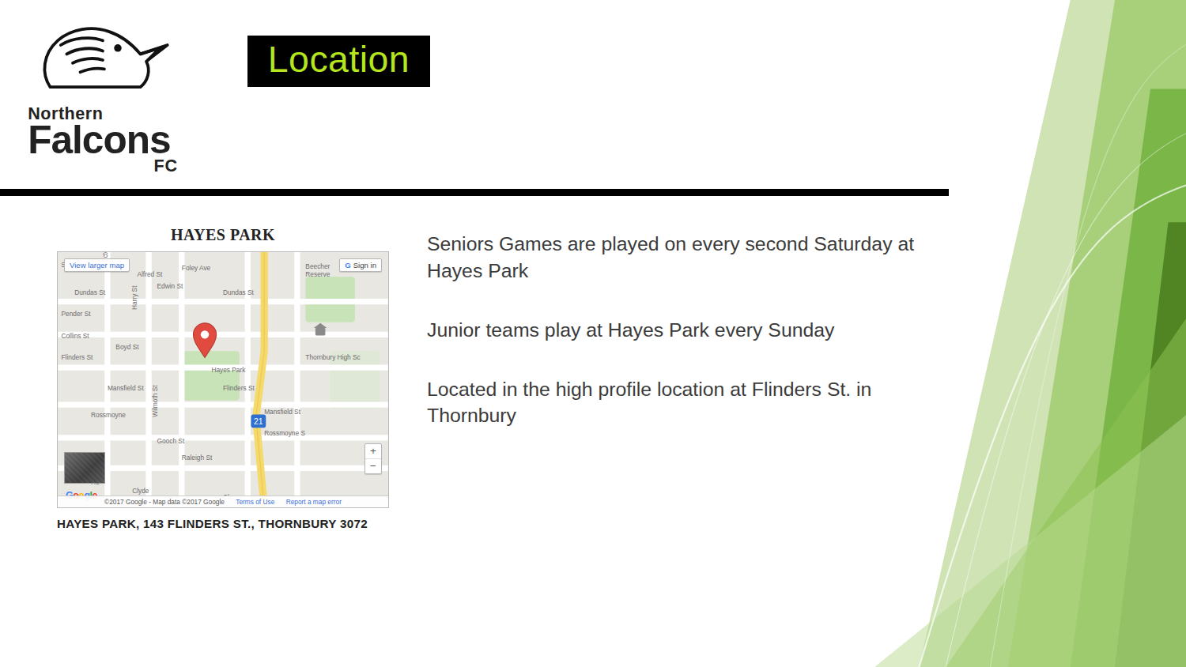Northern
Falcons
FC
Location
HAYES PARK
21 St Victoria Rd Alfred St Foley Ave Beecher Reserve Dundas St Dundas St Pender St Edwin St Harry St Collins St Boyd St Flinders St Hayes Park Thornbury High Sc Mansfield St Flinders St Mansfield St Rossmoyne Rossmoyne S Gooch St Wilmoth St Raleigh St n St Rd Clyde Ch View larger map G Sign in
+−
Google
©2017 Google - Map data ©2017 Google Terms of Use Report a map error
HAYES PARK, 143 FLINDERS ST., THORNBURY 3072
Seniors Games are played on every second Saturday at Hayes Park
Junior teams play at Hayes Park every Sunday
Located in the high profile location at Flinders St. in Thornbury